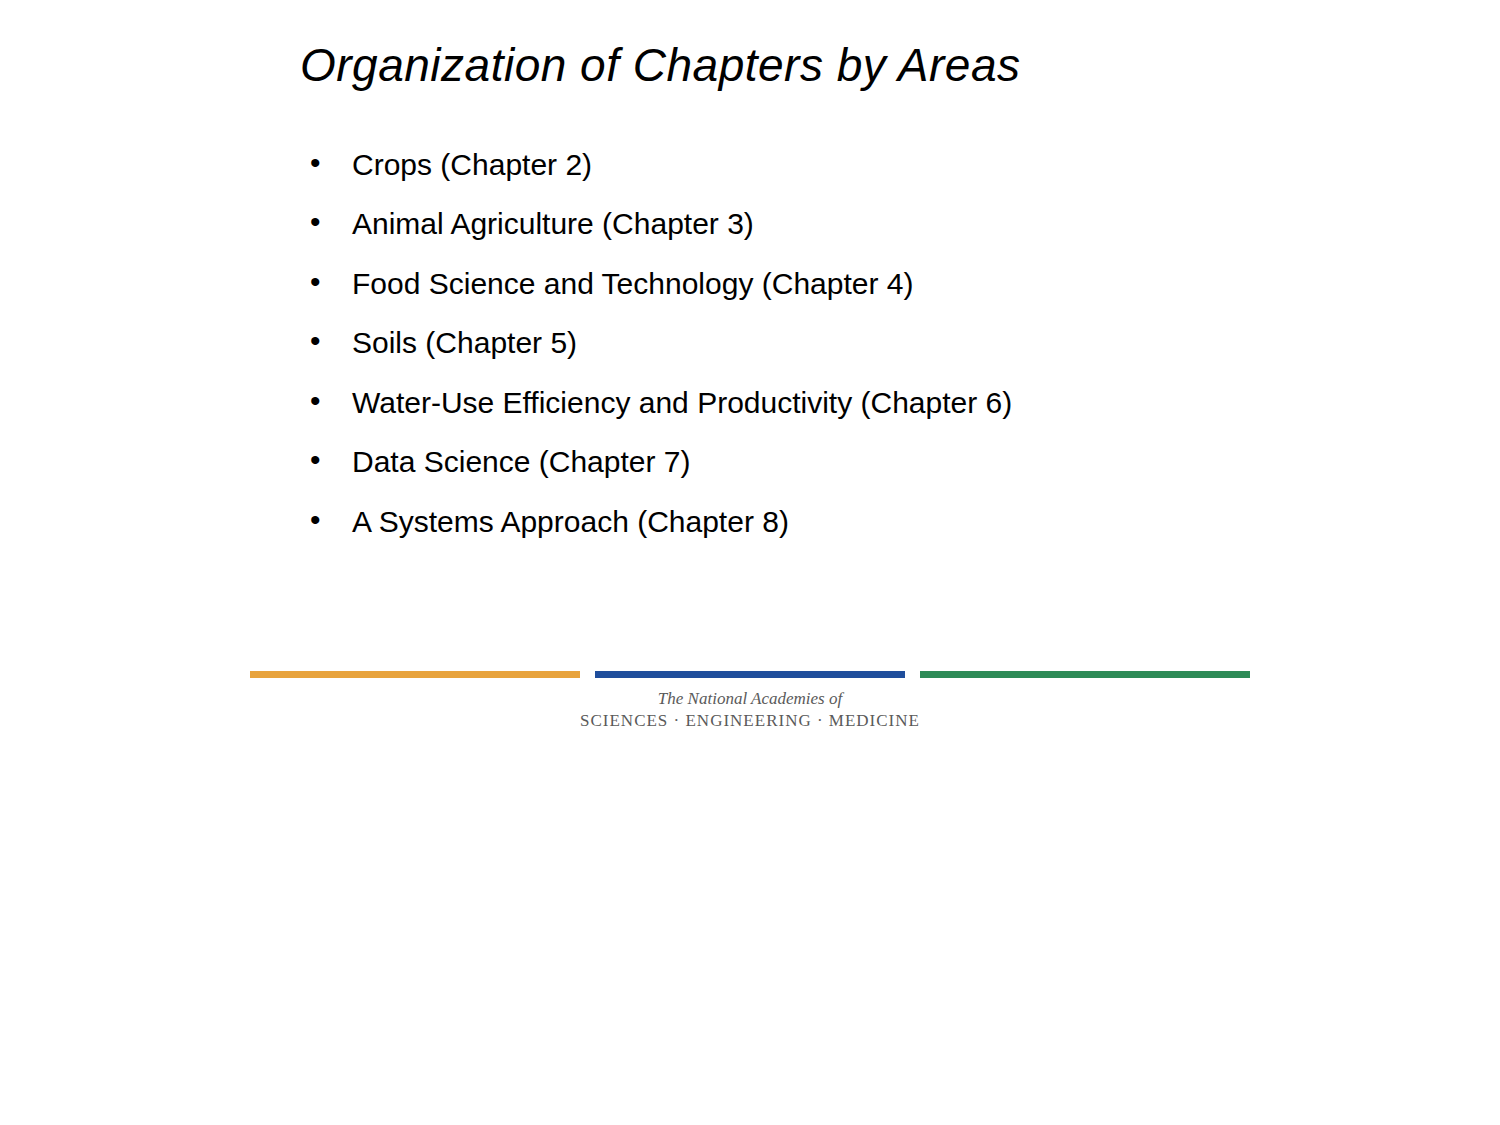Organization of Chapters by Areas
Crops (Chapter 2)
Animal Agriculture (Chapter 3)
Food Science and Technology (Chapter 4)
Soils (Chapter 5)
Water-Use Efficiency and Productivity (Chapter 6)
Data Science (Chapter 7)
A Systems Approach (Chapter 8)
The National Academies of
SCIENCES · ENGINEERING · MEDICINE